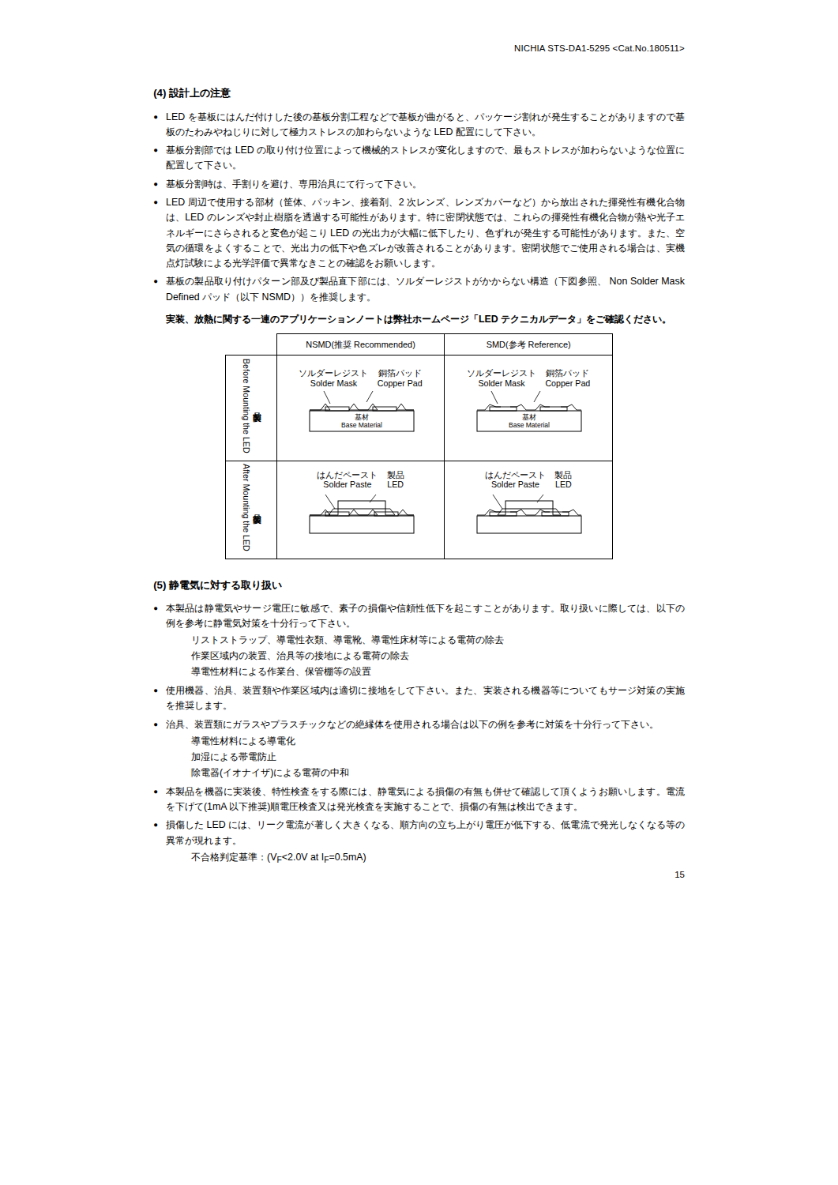NICHIA STS-DA1-5295 <Cat.No.180511>
(4) 設計上の注意
LED を基板にはんだ付けした後の基板分割工程などで基板が曲がると、パッケージ割れが発生することがありますので基板のたわみやねじりに対して極力ストレスの加わらないような LED 配置にして下さい。
基板分割部では LED の取り付け位置によって機械的ストレスが変化しますので、最もストレスが加わらないような位置に配置して下さい。
基板分割時は、手割りを避け、専用治具にて行って下さい。
LED 周辺で使用する部材（筐体、パッキン、接着剤、2 次レンズ、レンズカバーなど）から放出された揮発性有機化合物は、LED のレンズや封止樹脂を透過する可能性があります。特に密閉状態では、これらの揮発性有機化合物が熱や光子エネルギーにさらされると変色が起こり LED の光出力が大幅に低下したり、色ずれが発生する可能性があります。また、空気の循環をよくすることで、光出力の低下や色ズレが改善されることがあります。密閉状態でご使用される場合は、実機点灯試験による光学評価で異常なきことの確認をお願いします。
基板の製品取り付けパターン部及び製品直下部には、ソルダーレジストがかからない構造（下図参照、 Non Solder Mask Defined パッド（以下 NSMD））を推奨します。
実装、放熱に関する一連のアプリケーションノートは弊社ホームページ「LED テクニカルデータ」をご確認ください。
| | NSMD(推奨 Recommended) | SMD(参考 Reference) |
| --- | --- | --- |
| 製品実装前 Before Mounting the LED | ソルダーレジスト Solder Mask 銅箔パッド Copper Pad 基材 Base Material | ソルダーレジスト Solder Mask 銅箔パッド Copper Pad 基材 Base Material |
| 製品実装後 After Mounting the LED | はんだペースト Solder Paste 製品 LED | はんだペースト Solder Paste 製品 LED |
(5) 静電気に対する取り扱い
本製品は静電気やサージ電圧に敏感で、素子の損傷や信頼性低下を起こすことがあります。取り扱いに際しては、以下の例を参考に静電気対策を十分行って下さい。
リストストラップ、導電性衣類、導電靴、導電性床材等による電荷の除去
作業区域内の装置、治具等の接地による電荷の除去
導電性材料による作業台、保管棚等の設置
使用機器、治具、装置類や作業区域内は適切に接地をして下さい。また、実装される機器等についてもサージ対策の実施を推奨します。
治具、装置類にガラスやプラスチックなどの絶縁体を使用される場合は以下の例を参考に対策を十分行って下さい。
導電性材料による導電化
加湿による帯電防止
除電器(イオナイザ)による電荷の中和
本製品を機器に実装後、特性検査をする際には、静電気による損傷の有無も併せて確認して頂くようお願いします。電流を下げて(1mA 以下推奨)順電圧検査又は発光検査を実施することで、損傷の有無は検出できます。
損傷した LED には、リーク電流が著しく大きくなる、順方向の立ち上がり電圧が低下する、低電流で発光しなくなる等の異常が現れます。
不合格判定基準：(VF<2.0V at IF=0.5mA)
15